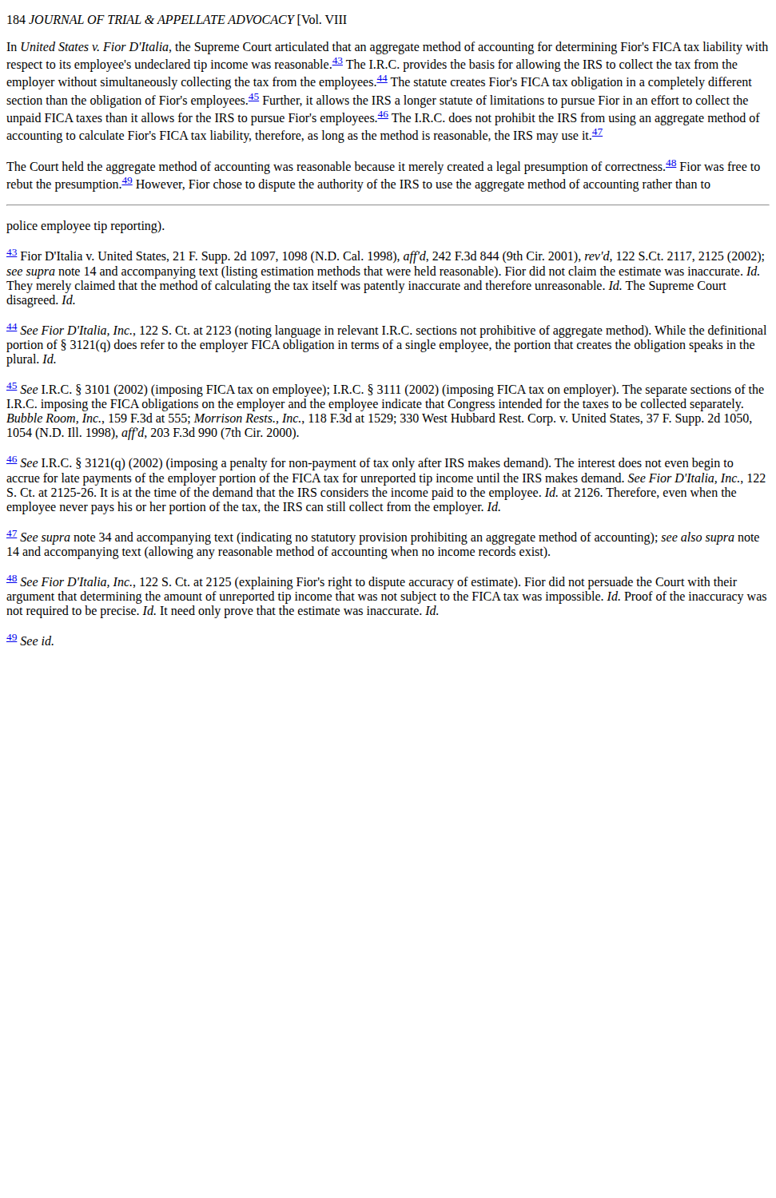184 JOURNAL OF TRIAL & APPELLATE ADVOCACY [Vol. VIII
In United States v. Fior D'Italia, the Supreme Court articulated that an aggregate method of accounting for determining Fior's FICA tax liability with respect to its employee's undeclared tip income was reasonable.43 The I.R.C. provides the basis for allowing the IRS to collect the tax from the employer without simultaneously collecting the tax from the employees.44 The statute creates Fior's FICA tax obligation in a completely different section than the obligation of Fior's employees.45 Further, it allows the IRS a longer statute of limitations to pursue Fior in an effort to collect the unpaid FICA taxes than it allows for the IRS to pursue Fior's employees.46 The I.R.C. does not prohibit the IRS from using an aggregate method of accounting to calculate Fior's FICA tax liability, therefore, as long as the method is reasonable, the IRS may use it.47
The Court held the aggregate method of accounting was reasonable because it merely created a legal presumption of correctness.48 Fior was free to rebut the presumption.49 However, Fior chose to dispute the authority of the IRS to use the aggregate method of accounting rather than to
police employee tip reporting).
43 Fior D'Italia v. United States, 21 F. Supp. 2d 1097, 1098 (N.D. Cal. 1998), aff'd, 242 F.3d 844 (9th Cir. 2001), rev'd, 122 S.Ct. 2117, 2125 (2002); see supra note 14 and accompanying text (listing estimation methods that were held reasonable). Fior did not claim the estimate was inaccurate. Id. They merely claimed that the method of calculating the tax itself was patently inaccurate and therefore unreasonable. Id. The Supreme Court disagreed. Id.
44 See Fior D'Italia, Inc., 122 S. Ct. at 2123 (noting language in relevant I.R.C. sections not prohibitive of aggregate method). While the definitional portion of § 3121(q) does refer to the employer FICA obligation in terms of a single employee, the portion that creates the obligation speaks in the plural. Id.
45 See I.R.C. § 3101 (2002) (imposing FICA tax on employee); I.R.C. § 3111 (2002) (imposing FICA tax on employer). The separate sections of the I.R.C. imposing the FICA obligations on the employer and the employee indicate that Congress intended for the taxes to be collected separately. Bubble Room, Inc., 159 F.3d at 555; Morrison Rests., Inc., 118 F.3d at 1529; 330 West Hubbard Rest. Corp. v. United States, 37 F. Supp. 2d 1050, 1054 (N.D. Ill. 1998), aff'd, 203 F.3d 990 (7th Cir. 2000).
46 See I.R.C. § 3121(q) (2002) (imposing a penalty for non-payment of tax only after IRS makes demand). The interest does not even begin to accrue for late payments of the employer portion of the FICA tax for unreported tip income until the IRS makes demand. See Fior D'Italia, Inc., 122 S. Ct. at 2125-26. It is at the time of the demand that the IRS considers the income paid to the employee. Id. at 2126. Therefore, even when the employee never pays his or her portion of the tax, the IRS can still collect from the employer. Id.
47 See supra note 34 and accompanying text (indicating no statutory provision prohibiting an aggregate method of accounting); see also supra note 14 and accompanying text (allowing any reasonable method of accounting when no income records exist).
48 See Fior D'Italia, Inc., 122 S. Ct. at 2125 (explaining Fior's right to dispute accuracy of estimate). Fior did not persuade the Court with their argument that determining the amount of unreported tip income that was not subject to the FICA tax was impossible. Id. Proof of the inaccuracy was not required to be precise. Id. It need only prove that the estimate was inaccurate. Id.
49 See id.